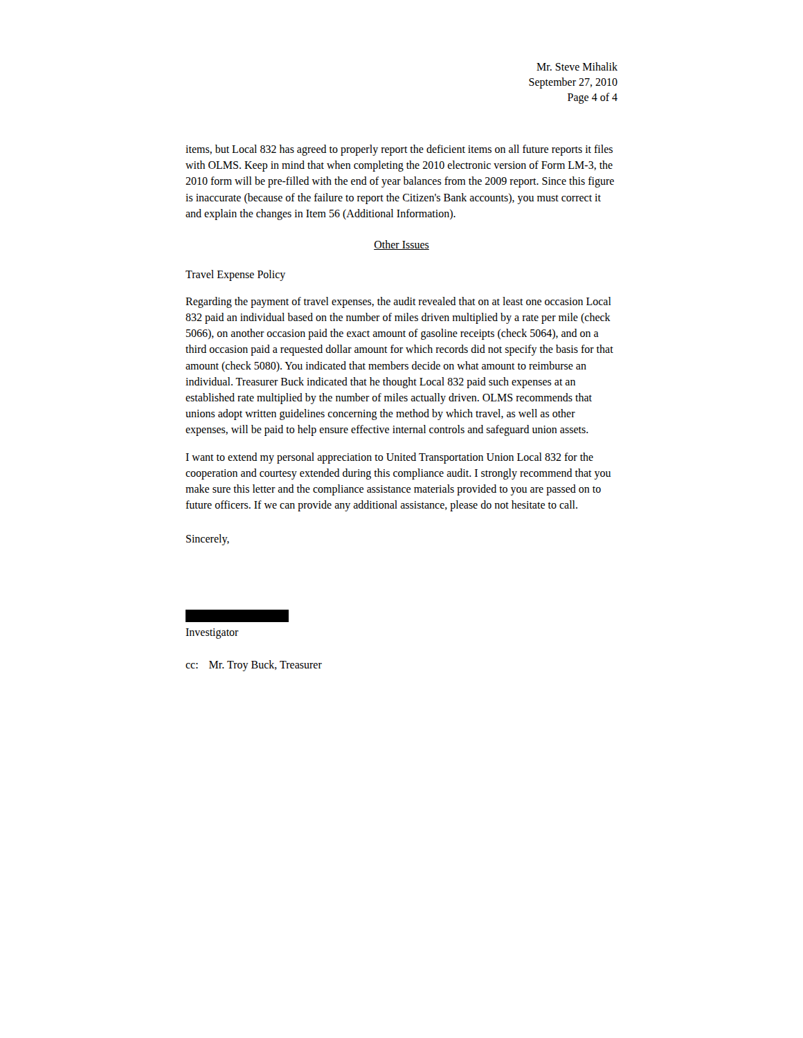Mr. Steve Mihalik
September 27, 2010
Page 4 of 4
items, but Local 832 has agreed to properly report the deficient items on all future reports it files with OLMS. Keep in mind that when completing the 2010 electronic version of Form LM-3, the 2010 form will be pre-filled with the end of year balances from the 2009 report. Since this figure is inaccurate (because of the failure to report the Citizen's Bank accounts), you must correct it and explain the changes in Item 56 (Additional Information).
Other Issues
Travel Expense Policy
Regarding the payment of travel expenses, the audit revealed that on at least one occasion Local 832 paid an individual based on the number of miles driven multiplied by a rate per mile (check 5066), on another occasion paid the exact amount of gasoline receipts (check 5064), and on a third occasion paid a requested dollar amount for which records did not specify the basis for that amount (check 5080). You indicated that members decide on what amount to reimburse an individual. Treasurer Buck indicated that he thought Local 832 paid such expenses at an established rate multiplied by the number of miles actually driven. OLMS recommends that unions adopt written guidelines concerning the method by which travel, as well as other expenses, will be paid to help ensure effective internal controls and safeguard union assets.
I want to extend my personal appreciation to United Transportation Union Local 832 for the cooperation and courtesy extended during this compliance audit. I strongly recommend that you make sure this letter and the compliance assistance materials provided to you are passed on to future officers. If we can provide any additional assistance, please do not hesitate to call.
Sincerely,
Investigator
cc: Mr. Troy Buck, Treasurer